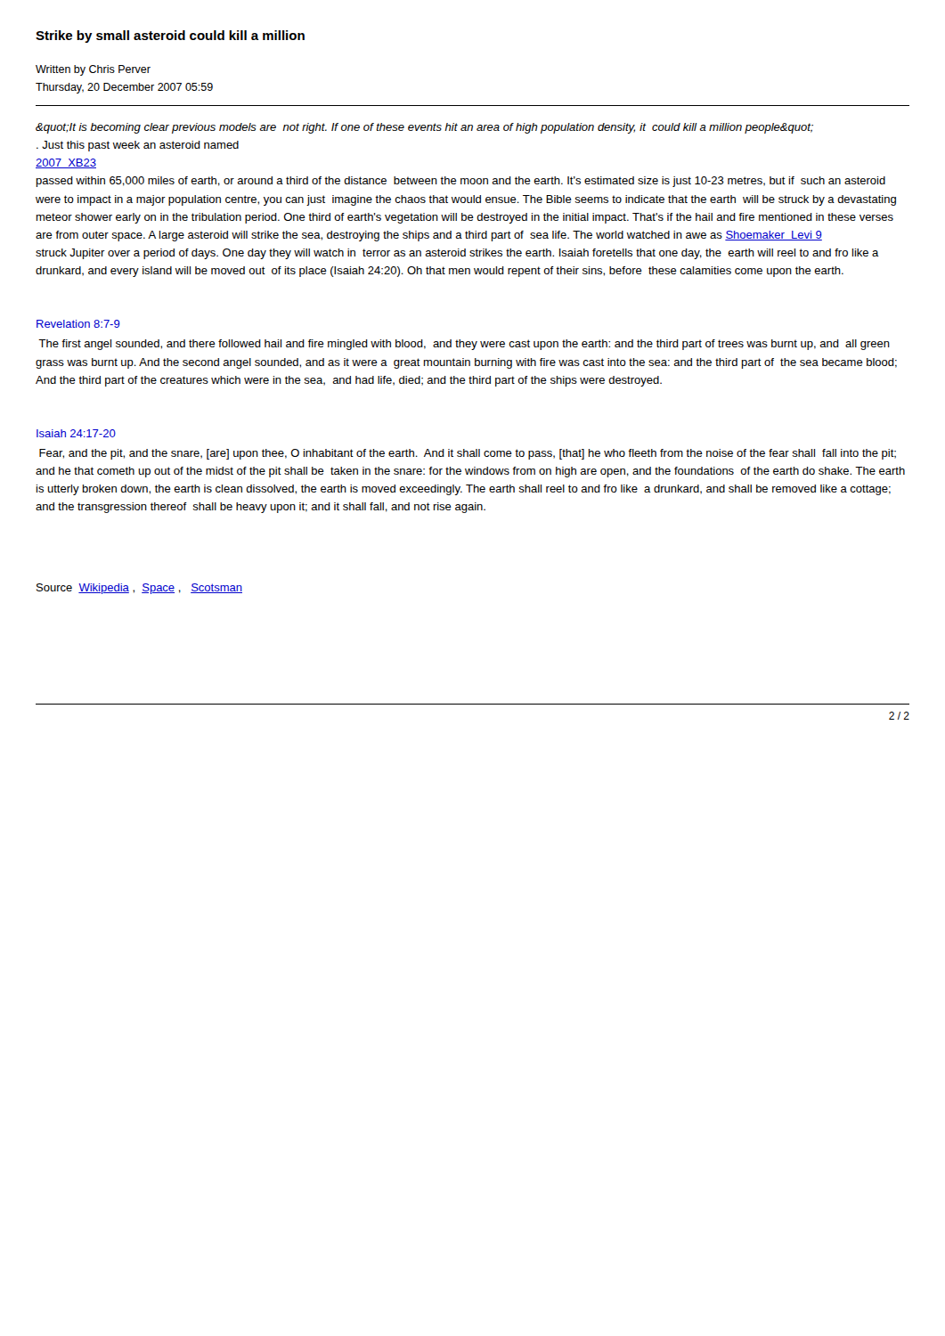Strike by small asteroid could kill a million
Written by Chris Perver
Thursday, 20 December 2007 05:59
&quot;It is becoming clear previous models are not right. If one of these events hit an area of high population density, it could kill a million people&quot;
. Just this past week an asteroid named
2007 XB23
passed within 65,000 miles of earth, or around a third of the distance between the moon and the earth. It's estimated size is just 10-23 metres, but if such an asteroid were to impact in a major population centre, you can just imagine the chaos that would ensue. The Bible seems to indicate that the earth will be struck by a devastating meteor shower early on in the tribulation period. One third of earth's vegetation will be destroyed in the initial impact. That's if the hail and fire mentioned in these verses are from outer space. A large asteroid will strike the sea, destroying the ships and a third part of sea life. The world watched in awe as Shoemaker Levi 9
struck Jupiter over a period of days. One day they will watch in terror as an asteroid strikes the earth. Isaiah foretells that one day, the earth will reel to and fro like a drunkard, and every island will be moved out of its place (Isaiah 24:20). Oh that men would repent of their sins, before these calamities come upon the earth.
Revelation 8:7-9
The first angel sounded, and there followed hail and fire mingled with blood, and they were cast upon the earth: and the third part of trees was burnt up, and all green grass was burnt up. And the second angel sounded, and as it were a great mountain burning with fire was cast into the sea: and the third part of the sea became blood; And the third part of the creatures which were in the sea, and had life, died; and the third part of the ships were destroyed.
Isaiah 24:17-20
Fear, and the pit, and the snare, [are] upon thee, O inhabitant of the earth. And it shall come to pass, [that] he who fleeth from the noise of the fear shall fall into the pit; and he that cometh up out of the midst of the pit shall be taken in the snare: for the windows from on high are open, and the foundations of the earth do shake. The earth is utterly broken down, the earth is clean dissolved, the earth is moved exceedingly. The earth shall reel to and fro like a drunkard, and shall be removed like a cottage; and the transgression thereof shall be heavy upon it; and it shall fall, and not rise again.
Source Wikipedia , Space , Scotsman
2 / 2